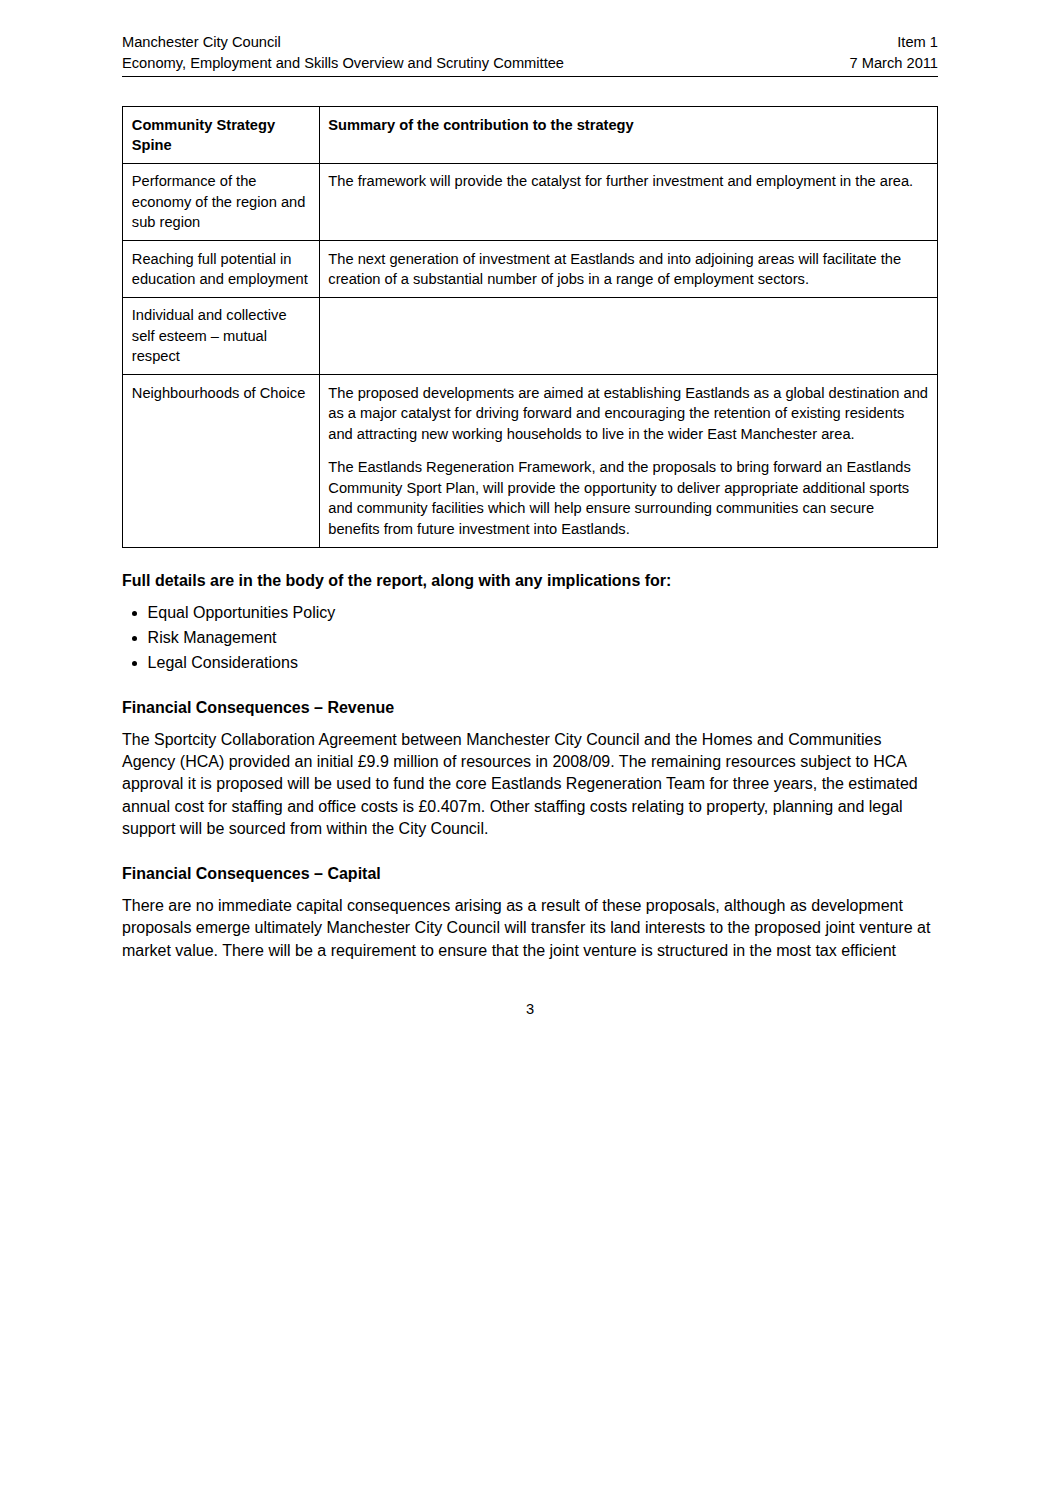Manchester City Council
Economy, Employment and Skills Overview and Scrutiny Committee
Item 1
7 March 2011
| Community Strategy Spine | Summary of the contribution to the strategy |
| --- | --- |
| Performance of the economy of the region and sub region | The framework will provide the catalyst for further investment and employment in the area. |
| Reaching full potential in education and employment | The next generation of investment at Eastlands and into adjoining areas will facilitate the creation of a substantial number of jobs in a range of employment sectors. |
| Individual and collective self esteem – mutual respect | |
| Neighbourhoods of Choice | The proposed developments are aimed at establishing Eastlands as a global destination and as a major catalyst for driving forward and encouraging the retention of existing residents and attracting new working households to live in the wider East Manchester area. The Eastlands Regeneration Framework, and the proposals to bring forward an Eastlands Community Sport Plan, will provide the opportunity to deliver appropriate additional sports and community facilities which will help ensure surrounding communities can secure benefits from future investment into Eastlands. |
Full details are in the body of the report, along with any implications for:
Equal Opportunities Policy
Risk Management
Legal Considerations
Financial Consequences – Revenue
The Sportcity Collaboration Agreement between Manchester City Council and the Homes and Communities Agency (HCA) provided an initial £9.9 million of resources in 2008/09. The remaining resources subject to HCA approval it is proposed will be used to fund the core Eastlands Regeneration Team for three years, the estimated annual cost for staffing and office costs is £0.407m. Other staffing costs relating to property, planning and legal support will be sourced from within the City Council.
Financial Consequences – Capital
There are no immediate capital consequences arising as a result of these proposals, although as development proposals emerge ultimately Manchester City Council will transfer its land interests to the proposed joint venture at market value. There will be a requirement to ensure that the joint venture is structured in the most tax efficient
3